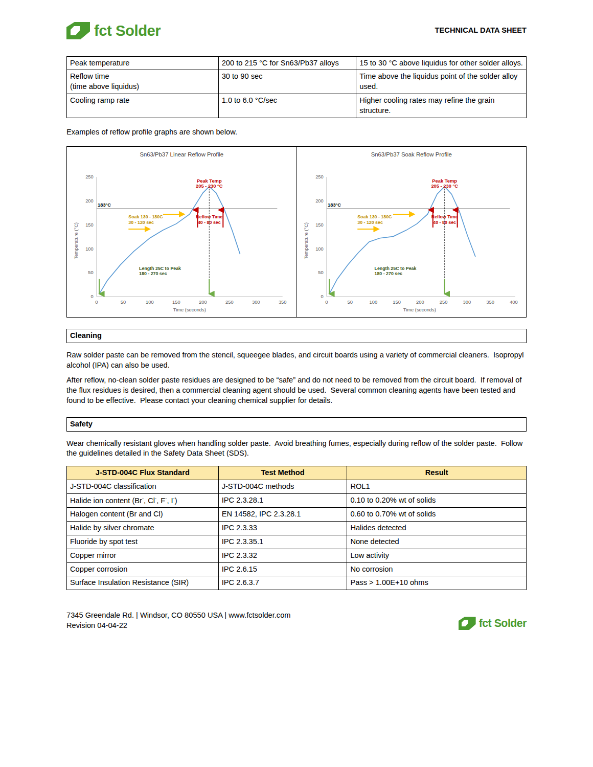fct Solder
TECHNICAL DATA SHEET
| Peak temperature | 200 to 215 °C for Sn63/Pb37 alloys | 15 to 30 °C above liquidus for other solder alloys. |
| Reflow time (time above liquidus) | 30 to 90 sec | Time above the liquidus point of the solder alloy used. |
| Cooling ramp rate | 1.0 to 6.0 °C/sec | Higher cooling rates may refine the grain structure. |
Examples of reflow profile graphs are shown below.
Sn63/Pb37 Linear Reflow Profile
Temperature (°C) 250 200 150 100 50 0 0 50 100 150 200 250 300 350 Time (seconds) 183°C Peak Temp 205 - 230 °C Soak 130 - 180C 30 - 120 sec Reflow Time 40 - 80 sec Length 25C to Peak 180 - 270 sec
Sn63/Pb37 Soak Reflow Profile
Temperature (°C) 250 200 150 100 50 0 0 50 100 150 200 250 300 350 400 Time (seconds) 183°C Peak Temp 205 - 230 °C Soak 130 - 180C 30 - 120 sec Reflow Time 40 - 80 sec Length 25C to Peak 180 - 270 sec
Cleaning
Raw solder paste can be removed from the stencil, squeegee blades, and circuit boards using a variety of commercial cleaners. Isopropyl alcohol (IPA) can also be used.
After reflow, no-clean solder paste residues are designed to be “safe” and do not need to be removed from the circuit board. If removal of the flux residues is desired, then a commercial cleaning agent should be used. Several common cleaning agents have been tested and found to be effective. Please contact your cleaning chemical supplier for details.
Safety
Wear chemically resistant gloves when handling solder paste. Avoid breathing fumes, especially during reflow of the solder paste. Follow the guidelines detailed in the Safety Data Sheet (SDS).
| J-STD-004C Flux Standard | Test Method | Result |
| --- | --- | --- |
| J-STD-004C classification | J-STD-004C methods | ROL1 |
| Halide ion content (Br - , Cl - , F - , I - ) | IPC 2.3.28.1 | 0.10 to 0.20% wt of solids |
| Halogen content (Br and Cl) | EN 14582, IPC 2.3.28.1 | 0.60 to 0.70% wt of solids |
| Halide by silver chromate | IPC 2.3.33 | Halides detected |
| Fluoride by spot test | IPC 2.3.35.1 | None detected |
| Copper mirror | IPC 2.3.32 | Low activity |
| Copper corrosion | IPC 2.6.15 | No corrosion |
| Surface Insulation Resistance (SIR) | IPC 2.6.3.7 | Pass > 1.00E+10 ohms |
7345 Greendale Rd. | Windsor, CO 80550 USA | www.fctsolder.com
Revision 04-04-22
fct Solder